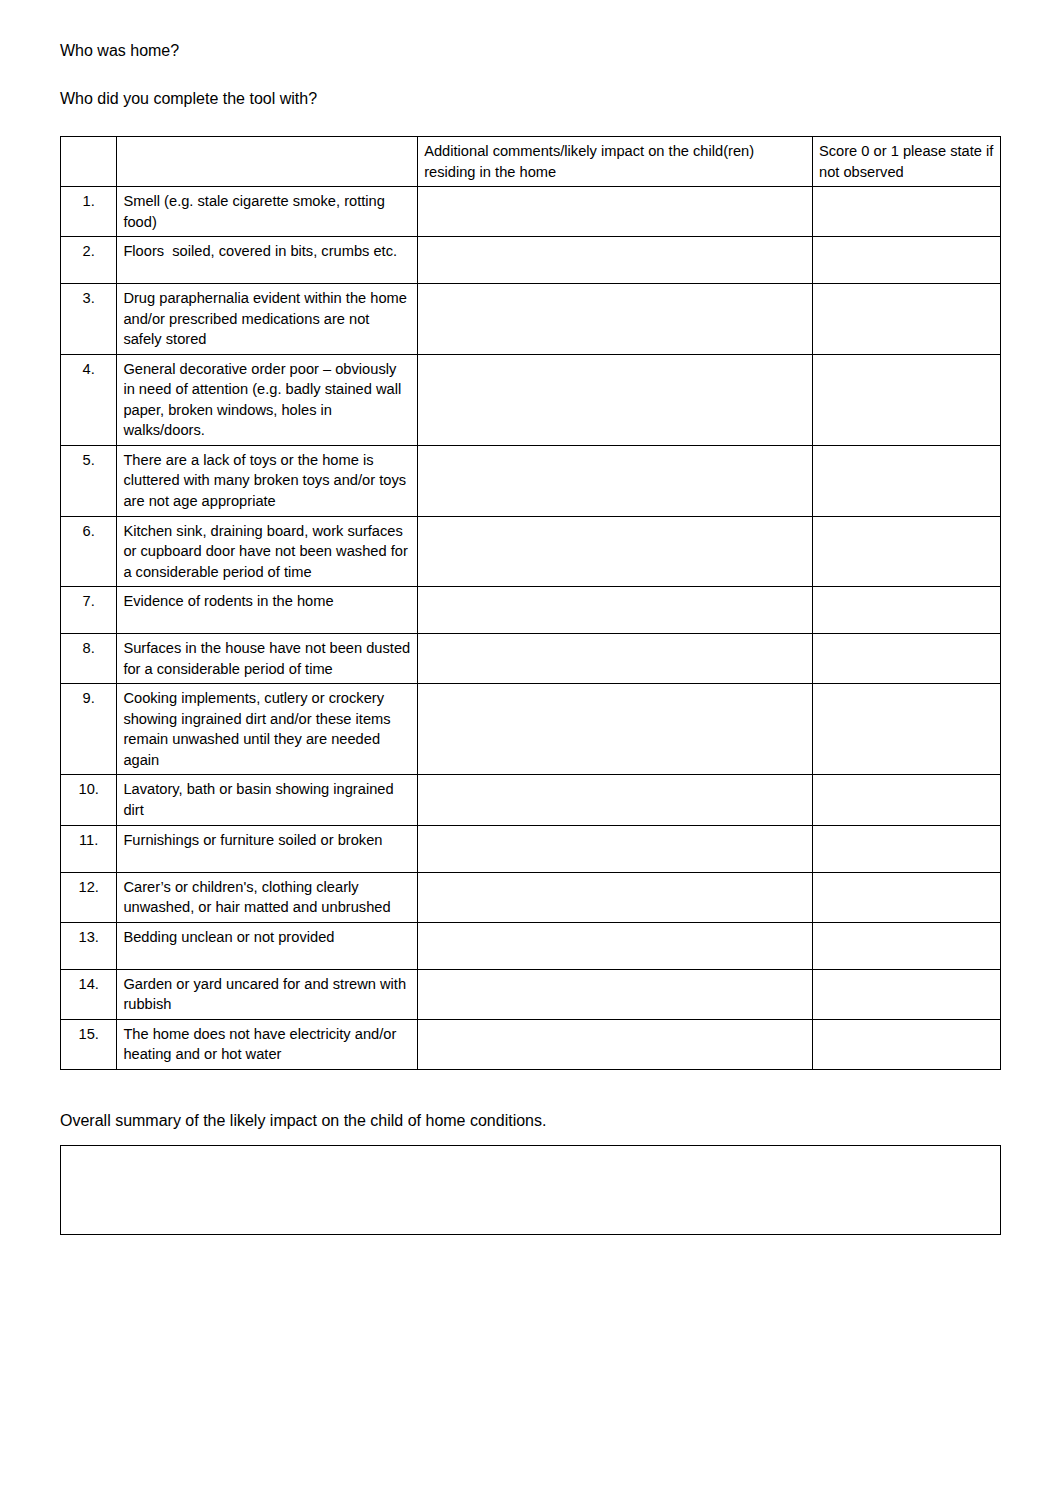Who was home?
Who did you complete the tool with?
| | | Additional comments/likely impact on the child(ren) residing in the home | Score 0 or 1 please state if not observed |
| --- | --- | --- | --- |
| 1. | Smell (e.g. stale cigarette smoke, rotting food) | | |
| 2. | Floors soiled, covered in bits, crumbs etc. | | |
| 3. | Drug paraphernalia evident within the home and/or prescribed medications are not safely stored | | |
| 4. | General decorative order poor – obviously in need of attention (e.g. badly stained wall paper, broken windows, holes in walks/doors. | | |
| 5. | There are a lack of toys or the home is cluttered with many broken toys and/or toys are not age appropriate | | |
| 6. | Kitchen sink, draining board, work surfaces or cupboard door have not been washed for a considerable period of time | | |
| 7. | Evidence of rodents in the home | | |
| 8. | Surfaces in the house have not been dusted for a considerable period of time | | |
| 9. | Cooking implements, cutlery or crockery showing ingrained dirt and/or these items remain unwashed until they are needed again | | |
| 10. | Lavatory, bath or basin showing ingrained dirt | | |
| 11. | Furnishings or furniture soiled or broken | | |
| 12. | Carer’s or children's, clothing clearly unwashed, or hair matted and unbrushed | | |
| 13. | Bedding unclean or not provided | | |
| 14. | Garden or yard uncared for and strewn with rubbish | | |
| 15. | The home does not have electricity and/or heating and or hot water | | |
Overall summary of the likely impact on the child of home conditions.